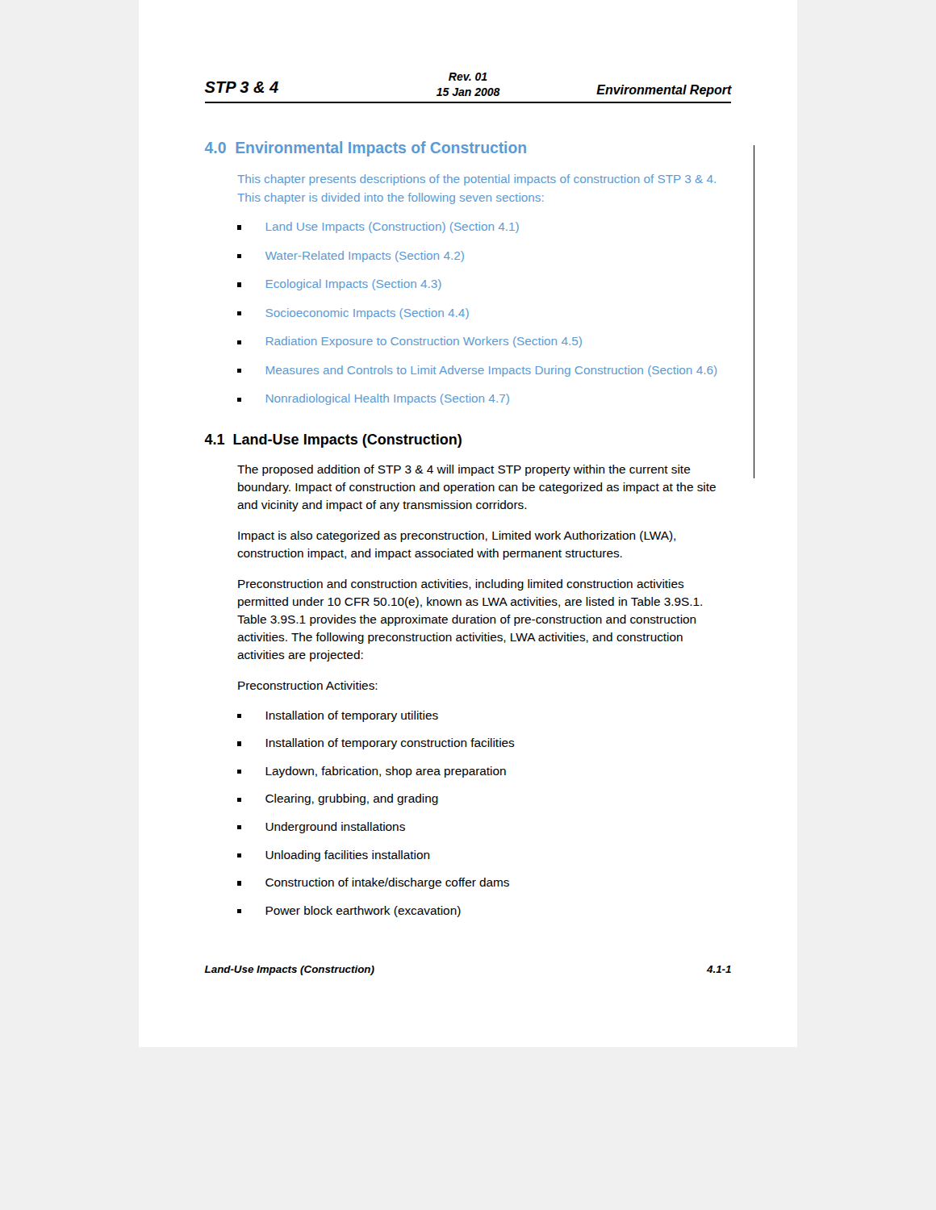Rev. 01
15 Jan 2008
STP 3 & 4
Environmental Report
4.0 Environmental Impacts of Construction
This chapter presents descriptions of the potential impacts of construction of STP 3 & 4. This chapter is divided into the following seven sections:
Land Use Impacts (Construction) (Section 4.1)
Water-Related Impacts (Section 4.2)
Ecological Impacts (Section 4.3)
Socioeconomic Impacts (Section 4.4)
Radiation Exposure to Construction Workers (Section 4.5)
Measures and Controls to Limit Adverse Impacts During Construction (Section 4.6)
Nonradiological Health Impacts (Section 4.7)
4.1 Land-Use Impacts (Construction)
The proposed addition of STP 3 & 4 will impact STP property within the current site boundary. Impact of construction and operation can be categorized as impact at the site and vicinity and impact of any transmission corridors.
Impact is also categorized as preconstruction, Limited work Authorization (LWA), construction impact, and impact associated with permanent structures.
Preconstruction and construction activities, including limited construction activities permitted under 10 CFR 50.10(e), known as LWA activities, are listed in Table 3.9S.1. Table 3.9S.1 provides the approximate duration of pre-construction and construction activities. The following preconstruction activities, LWA activities, and construction activities are projected:
Preconstruction Activities:
Installation of temporary utilities
Installation of temporary construction facilities
Laydown, fabrication, shop area preparation
Clearing, grubbing, and grading
Underground installations
Unloading facilities installation
Construction of intake/discharge coffer dams
Power block earthwork (excavation)
Land-Use Impacts (Construction)
4.1-1